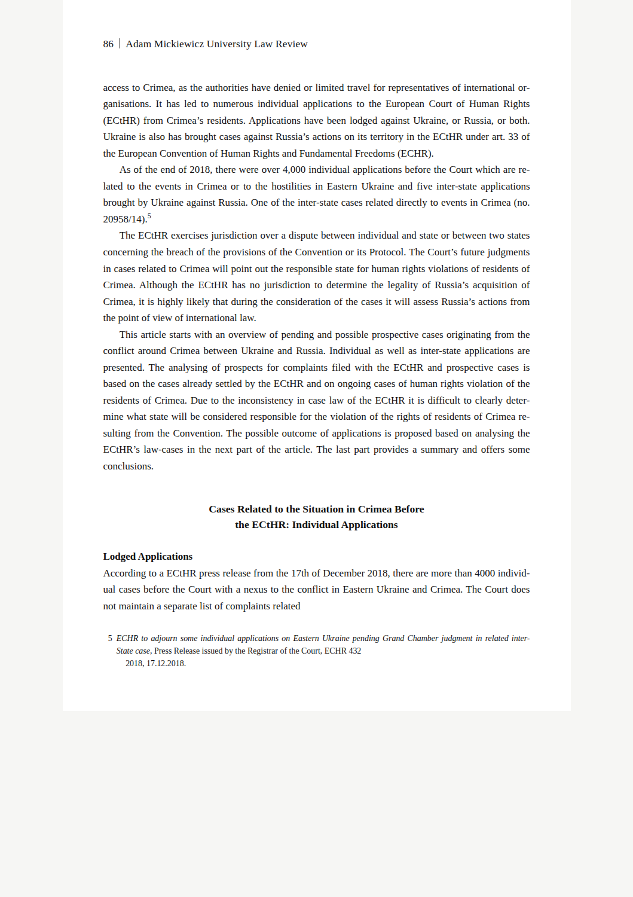86 Adam Mickiewicz University Law Review
access to Crimea, as the authorities have denied or limited travel for representatives of international organisations. It has led to numerous individual applications to the European Court of Human Rights (ECtHR) from Crimea’s residents. Applications have been lodged against Ukraine, or Russia, or both. Ukraine is also has brought cases against Russia’s actions on its territory in the ECtHR under art. 33 of the European Convention of Human Rights and Fundamental Freedoms (ECHR).
As of the end of 2018, there were over 4,000 individual applications before the Court which are related to the events in Crimea or to the hostilities in Eastern Ukraine and five inter-state applications brought by Ukraine against Russia. One of the inter-state cases related directly to events in Crimea (no. 20958/14).5
The ECtHR exercises jurisdiction over a dispute between individual and state or between two states concerning the breach of the provisions of the Convention or its Protocol. The Court’s future judgments in cases related to Crimea will point out the responsible state for human rights violations of residents of Crimea. Although the ECtHR has no jurisdiction to determine the legality of Russia’s acquisition of Crimea, it is highly likely that during the consideration of the cases it will assess Russia’s actions from the point of view of international law.
This article starts with an overview of pending and possible prospective cases originating from the conflict around Crimea between Ukraine and Russia. Individual as well as inter-state applications are presented. The analysing of prospects for complaints filed with the ECtHR and prospective cases is based on the cases already settled by the ECtHR and on ongoing cases of human rights violation of the residents of Crimea. Due to the inconsistency in case law of the ECtHR it is difficult to clearly determine what state will be considered responsible for the violation of the rights of residents of Crimea resulting from the Convention. The possible outcome of applications is proposed based on analysing the ECtHR’s law-cases in the next part of the article. The last part provides a summary and offers some conclusions.
Cases Related to the Situation in Crimea Before
the ECtHR: Individual Applications
Lodged Applications
According to a ECtHR press release from the 17th of December 2018, there are more than 4000 individual cases before the Court with a nexus to the conflict in Eastern Ukraine and Crimea. The Court does not maintain a separate list of complaints related
5 ECHR to adjourn some individual applications on Eastern Ukraine pending Grand Chamber judgment in related inter-State case, Press Release issued by the Registrar of the Court, ECHR 432 2018, 17.12.2018.